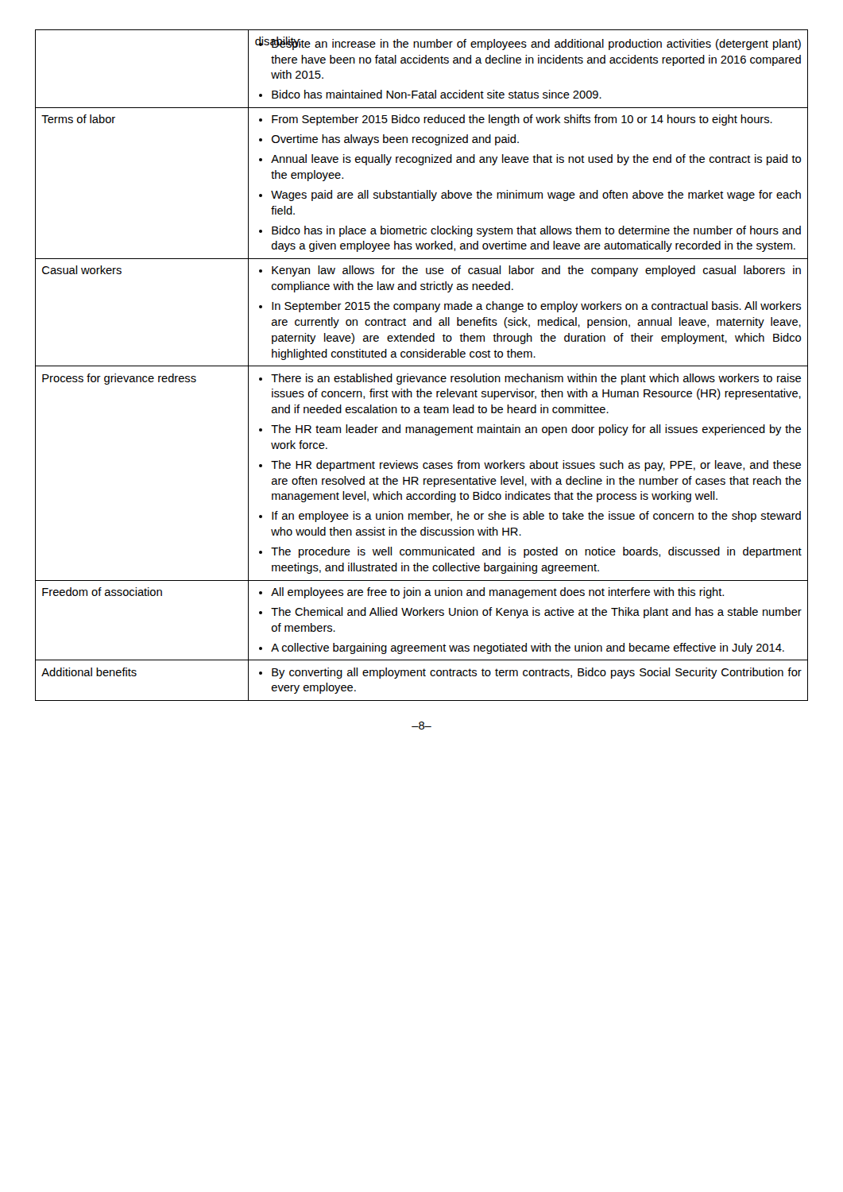| | disability. Despite an increase in the number of employees and additional production activities (detergent plant) there have been no fatal accidents and a decline in incidents and accidents reported in 2016 compared with 2015. Bidco has maintained Non-Fatal accident site status since 2009. |
| Terms of labor | From September 2015 Bidco reduced the length of work shifts from 10 or 14 hours to eight hours. Overtime has always been recognized and paid. Annual leave is equally recognized and any leave that is not used by the end of the contract is paid to the employee. Wages paid are all substantially above the minimum wage and often above the market wage for each field. Bidco has in place a biometric clocking system that allows them to determine the number of hours and days a given employee has worked, and overtime and leave are automatically recorded in the system. |
| Casual workers | Kenyan law allows for the use of casual labor and the company employed casual laborers in compliance with the law and strictly as needed. In September 2015 the company made a change to employ workers on a contractual basis. All workers are currently on contract and all benefits (sick, medical, pension, annual leave, maternity leave, paternity leave) are extended to them through the duration of their employment, which Bidco highlighted constituted a considerable cost to them. |
| Process for grievance redress | There is an established grievance resolution mechanism within the plant which allows workers to raise issues of concern, first with the relevant supervisor, then with a Human Resource (HR) representative, and if needed escalation to a team lead to be heard in committee. The HR team leader and management maintain an open door policy for all issues experienced by the work force. The HR department reviews cases from workers about issues such as pay, PPE, or leave, and these are often resolved at the HR representative level, with a decline in the number of cases that reach the management level, which according to Bidco indicates that the process is working well. If an employee is a union member, he or she is able to take the issue of concern to the shop steward who would then assist in the discussion with HR. The procedure is well communicated and is posted on notice boards, discussed in department meetings, and illustrated in the collective bargaining agreement. |
| Freedom of association | All employees are free to join a union and management does not interfere with this right. The Chemical and Allied Workers Union of Kenya is active at the Thika plant and has a stable number of members. A collective bargaining agreement was negotiated with the union and became effective in July 2014. |
| Additional benefits | By converting all employment contracts to term contracts, Bidco pays Social Security Contribution for every employee. |
–8–